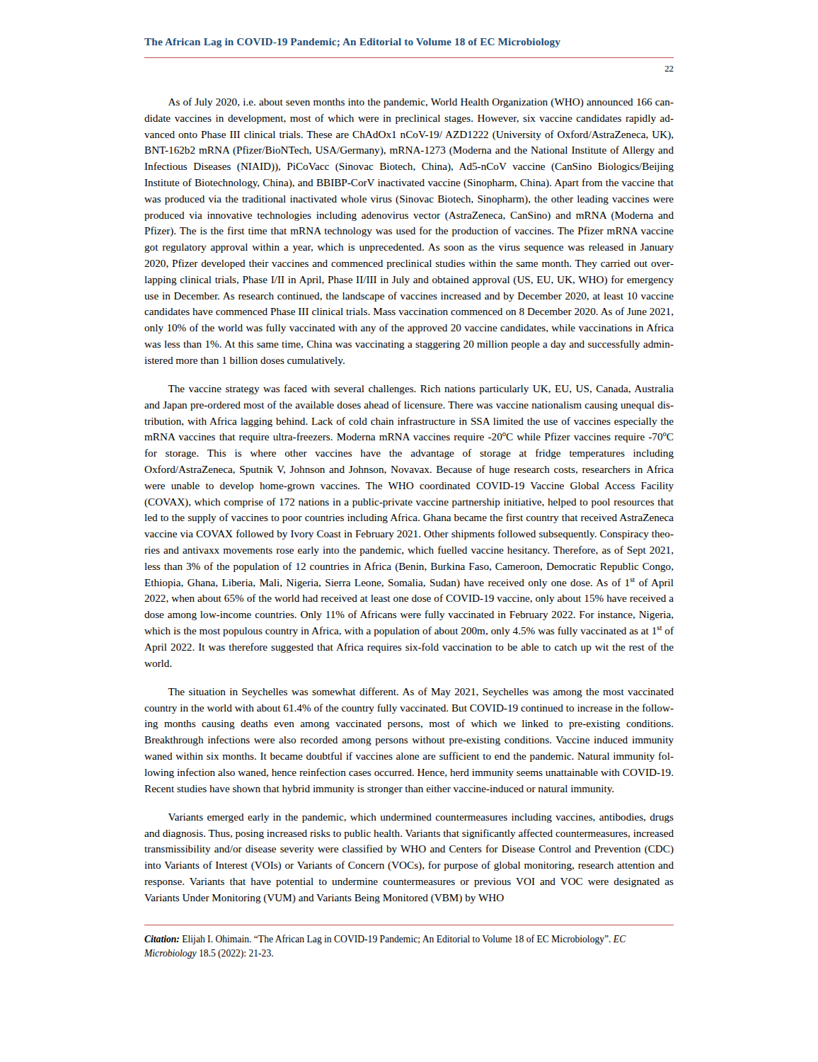The African Lag in COVID-19 Pandemic; An Editorial to Volume 18 of EC Microbiology
22
As of July 2020, i.e. about seven months into the pandemic, World Health Organization (WHO) announced 166 candidate vaccines in development, most of which were in preclinical stages. However, six vaccine candidates rapidly advanced onto Phase III clinical trials. These are ChAdOx1 nCoV-19/ AZD1222 (University of Oxford/AstraZeneca, UK), BNT-162b2 mRNA (Pfizer/BioNTech, USA/Germany), mRNA-1273 (Moderna and the National Institute of Allergy and Infectious Diseases (NIAID)), PiCoVacc (Sinovac Biotech, China), Ad5-nCoV vaccine (CanSino Biologics/Beijing Institute of Biotechnology, China), and BBIBP-CorV inactivated vaccine (Sinopharm, China). Apart from the vaccine that was produced via the traditional inactivated whole virus (Sinovac Biotech, Sinopharm), the other leading vaccines were produced via innovative technologies including adenovirus vector (AstraZeneca, CanSino) and mRNA (Moderna and Pfizer). The is the first time that mRNA technology was used for the production of vaccines. The Pfizer mRNA vaccine got regulatory approval within a year, which is unprecedented. As soon as the virus sequence was released in January 2020, Pfizer developed their vaccines and commenced preclinical studies within the same month. They carried out overlapping clinical trials, Phase I/II in April, Phase II/III in July and obtained approval (US, EU, UK, WHO) for emergency use in December. As research continued, the landscape of vaccines increased and by December 2020, at least 10 vaccine candidates have commenced Phase III clinical trials. Mass vaccination commenced on 8 December 2020. As of June 2021, only 10% of the world was fully vaccinated with any of the approved 20 vaccine candidates, while vaccinations in Africa was less than 1%. At this same time, China was vaccinating a staggering 20 million people a day and successfully administered more than 1 billion doses cumulatively.
The vaccine strategy was faced with several challenges. Rich nations particularly UK, EU, US, Canada, Australia and Japan pre-ordered most of the available doses ahead of licensure. There was vaccine nationalism causing unequal distribution, with Africa lagging behind. Lack of cold chain infrastructure in SSA limited the use of vaccines especially the mRNA vaccines that require ultra-freezers. Moderna mRNA vaccines require -20oC while Pfizer vaccines require -70oC for storage. This is where other vaccines have the advantage of storage at fridge temperatures including Oxford/AstraZeneca, Sputnik V, Johnson and Johnson, Novavax. Because of huge research costs, researchers in Africa were unable to develop home-grown vaccines. The WHO coordinated COVID-19 Vaccine Global Access Facility (COVAX), which comprise of 172 nations in a public-private vaccine partnership initiative, helped to pool resources that led to the supply of vaccines to poor countries including Africa. Ghana became the first country that received AstraZeneca vaccine via COVAX followed by Ivory Coast in February 2021. Other shipments followed subsequently. Conspiracy theories and antivaxx movements rose early into the pandemic, which fuelled vaccine hesitancy. Therefore, as of Sept 2021, less than 3% of the population of 12 countries in Africa (Benin, Burkina Faso, Cameroon, Democratic Republic Congo, Ethiopia, Ghana, Liberia, Mali, Nigeria, Sierra Leone, Somalia, Sudan) have received only one dose. As of 1st of April 2022, when about 65% of the world had received at least one dose of COVID-19 vaccine, only about 15% have received a dose among low-income countries. Only 11% of Africans were fully vaccinated in February 2022. For instance, Nigeria, which is the most populous country in Africa, with a population of about 200m, only 4.5% was fully vaccinated as at 1st of April 2022. It was therefore suggested that Africa requires six-fold vaccination to be able to catch up wit the rest of the world.
The situation in Seychelles was somewhat different. As of May 2021, Seychelles was among the most vaccinated country in the world with about 61.4% of the country fully vaccinated. But COVID-19 continued to increase in the following months causing deaths even among vaccinated persons, most of which we linked to pre-existing conditions. Breakthrough infections were also recorded among persons without pre-existing conditions. Vaccine induced immunity waned within six months. It became doubtful if vaccines alone are sufficient to end the pandemic. Natural immunity following infection also waned, hence reinfection cases occurred. Hence, herd immunity seems unattainable with COVID-19. Recent studies have shown that hybrid immunity is stronger than either vaccine-induced or natural immunity.
Variants emerged early in the pandemic, which undermined countermeasures including vaccines, antibodies, drugs and diagnosis. Thus, posing increased risks to public health. Variants that significantly affected countermeasures, increased transmissibility and/or disease severity were classified by WHO and Centers for Disease Control and Prevention (CDC) into Variants of Interest (VOIs) or Variants of Concern (VOCs), for purpose of global monitoring, research attention and response. Variants that have potential to undermine countermeasures or previous VOI and VOC were designated as Variants Under Monitoring (VUM) and Variants Being Monitored (VBM) by WHO
Citation: Elijah I. Ohimain. “The African Lag in COVID-19 Pandemic; An Editorial to Volume 18 of EC Microbiology”. EC Microbiology 18.5 (2022): 21-23.